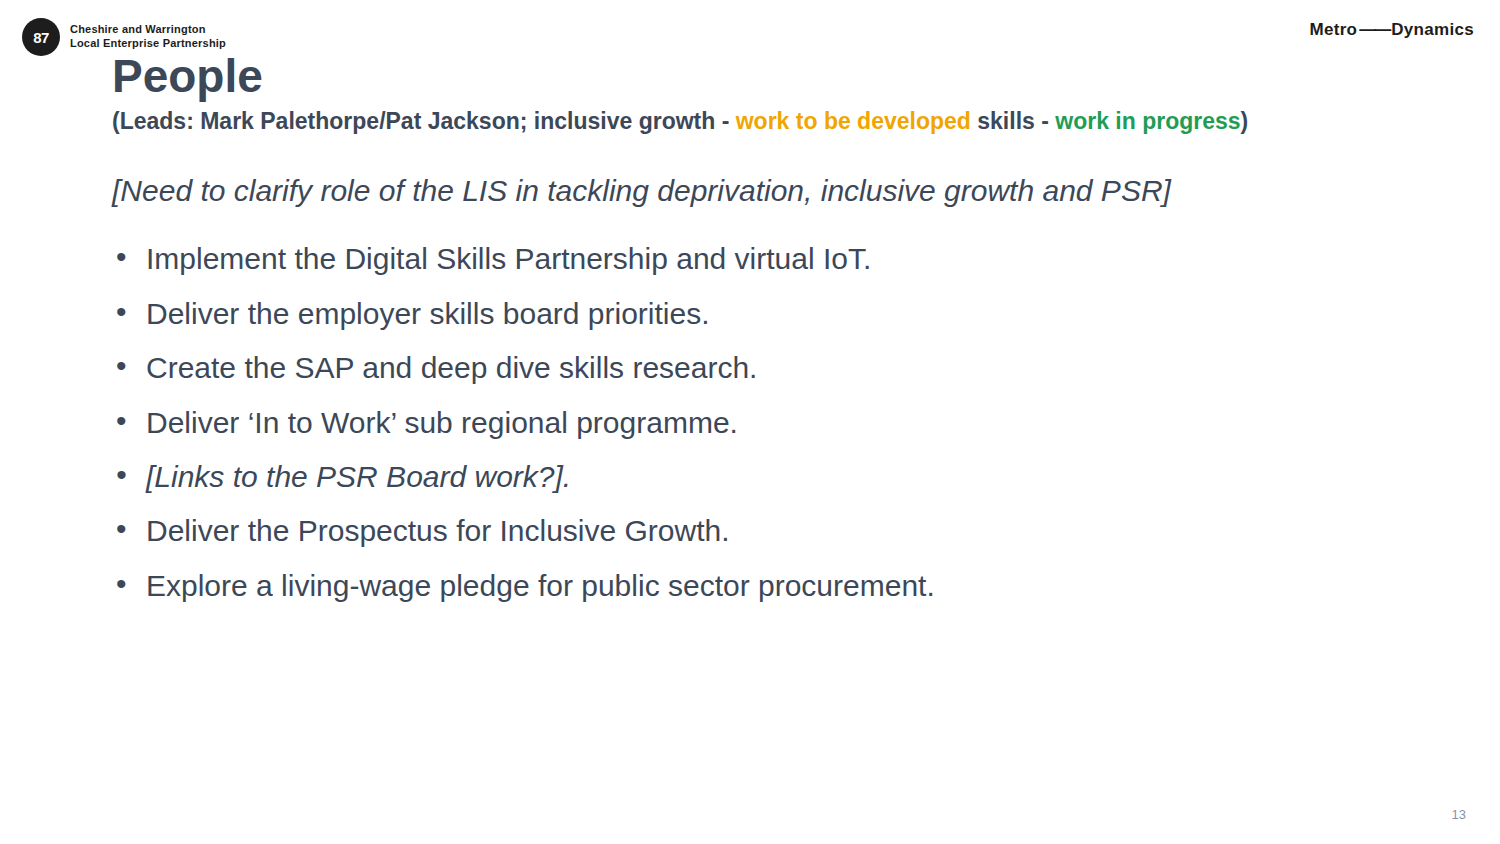87
Cheshire and Warrington
Local Enterprise Partnership
Metro——Dynamics
People
(Leads: Mark Palethorpe/Pat Jackson; inclusive growth - work to be developed skills - work in progress)
[Need to clarify role of the LIS in tackling deprivation, inclusive growth and PSR]
Implement the Digital Skills Partnership and virtual IoT.
Deliver the employer skills board priorities.
Create the SAP and deep dive skills research.
Deliver ‘In to Work’ sub regional programme.
[Links to the PSR Board work?].
Deliver the Prospectus for Inclusive Growth.
Explore a living-wage pledge for public sector procurement.
13